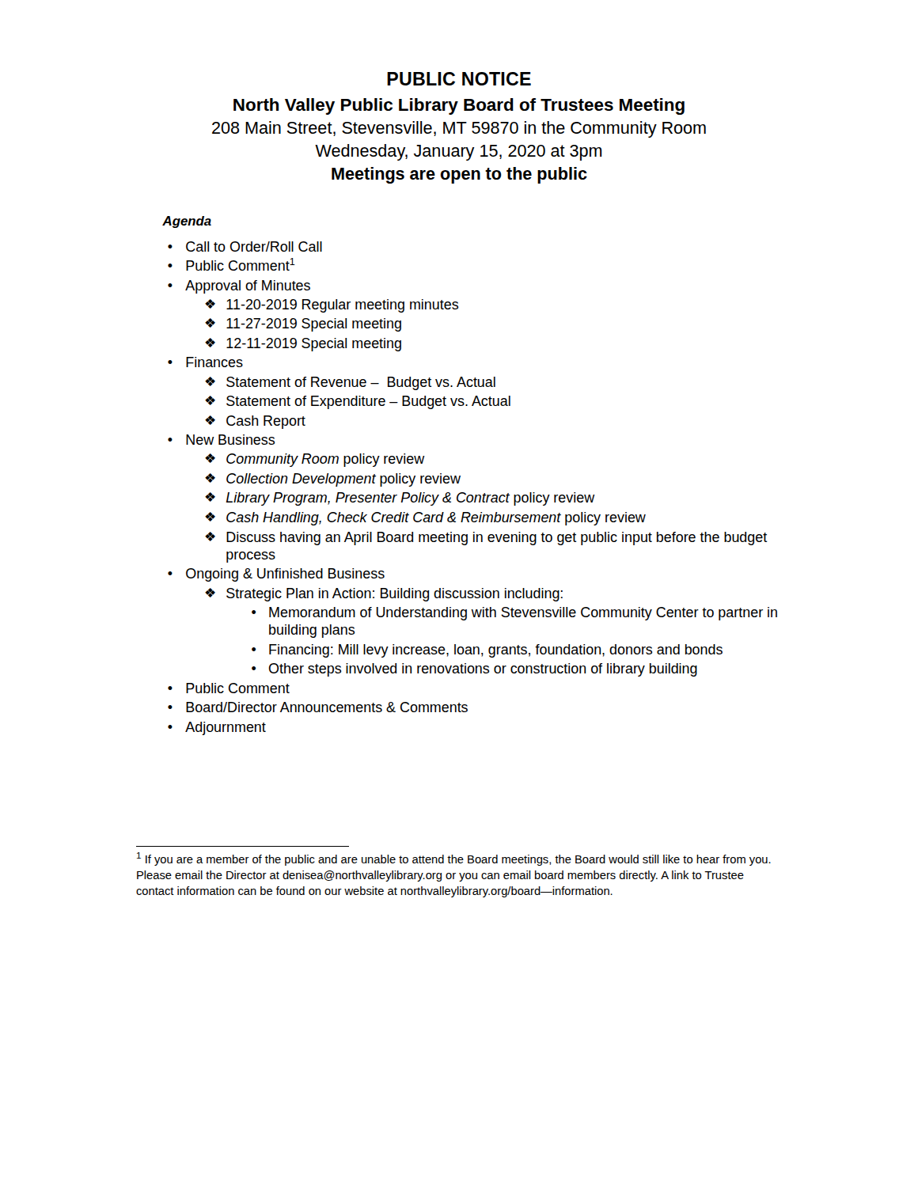PUBLIC NOTICE
North Valley Public Library Board of Trustees Meeting
208 Main Street, Stevensville, MT 59870 in the Community Room
Wednesday, January 15, 2020 at 3pm
Meetings are open to the public
Agenda
Call to Order/Roll Call
Public Comment1
Approval of Minutes
11-20-2019 Regular meeting minutes
11-27-2019 Special meeting
12-11-2019 Special meeting
Finances
Statement of Revenue – Budget vs. Actual
Statement of Expenditure – Budget vs. Actual
Cash Report
New Business
Community Room policy review
Collection Development policy review
Library Program, Presenter Policy & Contract policy review
Cash Handling, Check Credit Card & Reimbursement policy review
Discuss having an April Board meeting in evening to get public input before the budget process
Ongoing & Unfinished Business
Strategic Plan in Action: Building discussion including:
Memorandum of Understanding with Stevensville Community Center to partner in building plans
Financing: Mill levy increase, loan, grants, foundation, donors and bonds
Other steps involved in renovations or construction of library building
Public Comment
Board/Director Announcements & Comments
Adjournment
1 If you are a member of the public and are unable to attend the Board meetings, the Board would still like to hear from you. Please email the Director at denisea@northvalleylibrary.org or you can email board members directly. A link to Trustee contact information can be found on our website at northvalleylibrary.org/board—information.